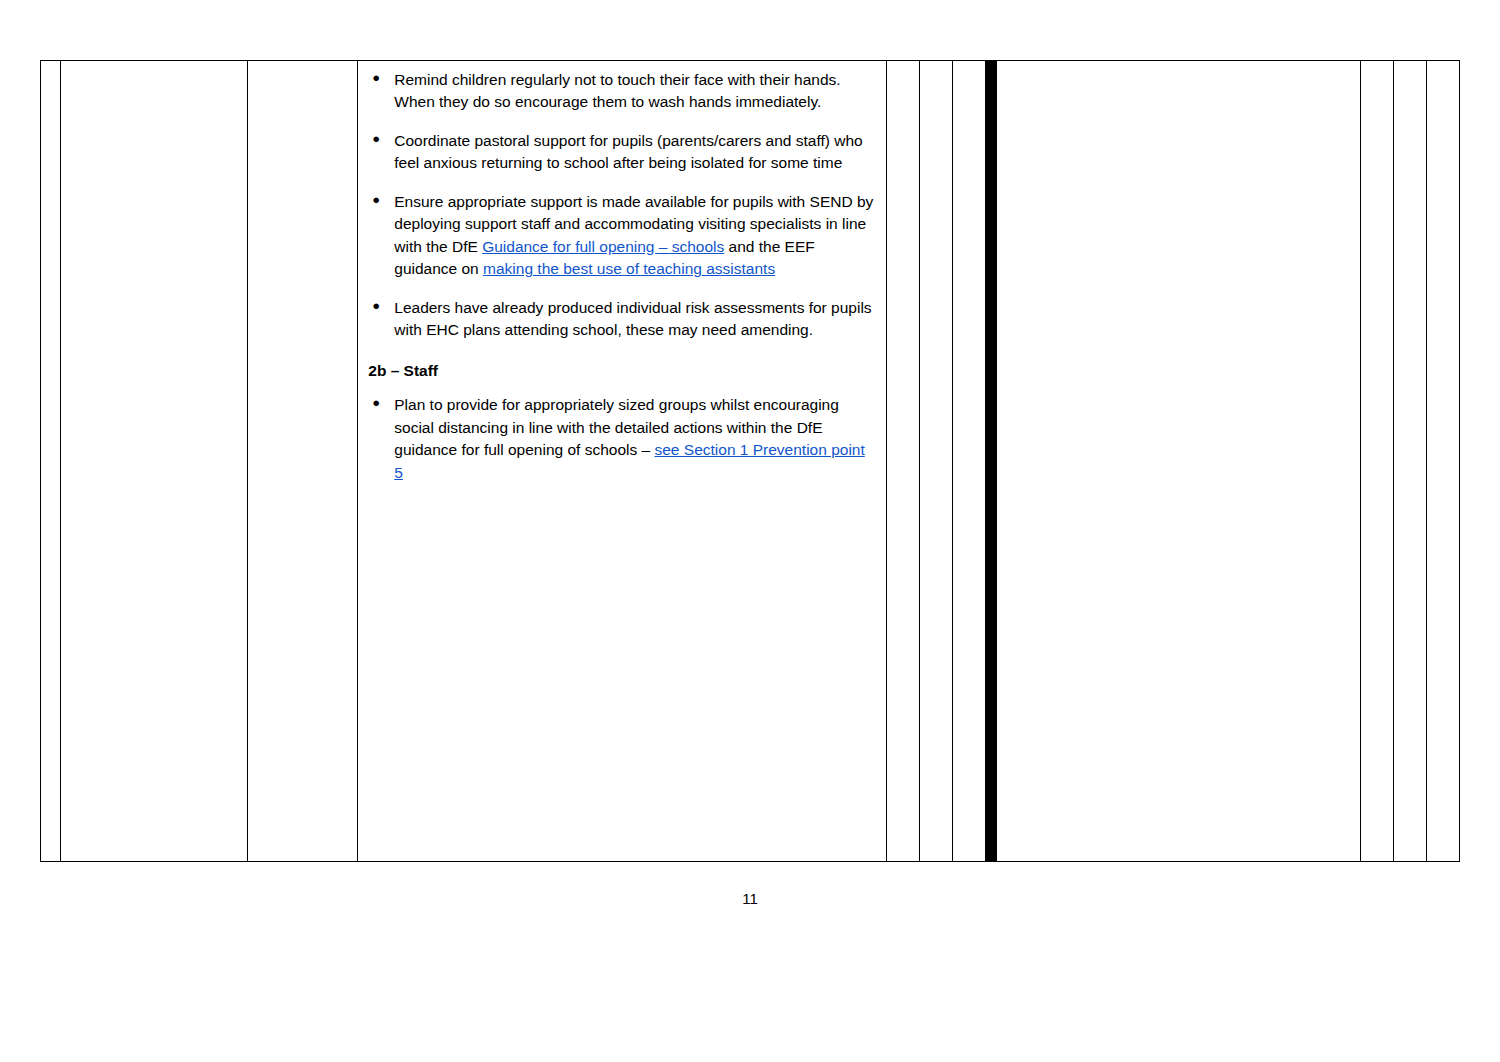| | | | Remind children regularly not to touch their face with their hands. When they do so encourage them to wash hands immediately. Coordinate pastoral support for pupils (parents/carers and staff) who feel anxious returning to school after being isolated for some time Ensure appropriate support is made available for pupils with SEND by deploying support staff and accommodating visiting specialists in line with the DfE Guidance for full opening – schools and the EEF guidance on making the best use of teaching assistants Leaders have already produced individual risk assessments for pupils with EHC plans attending school, these may need amending. 2b – Staff Plan to provide for appropriately sized groups whilst encouraging social distancing in line with the detailed actions within the DfE guidance for full opening of schools – see Section 1 Prevention point 5 | | | | | | | | |
11